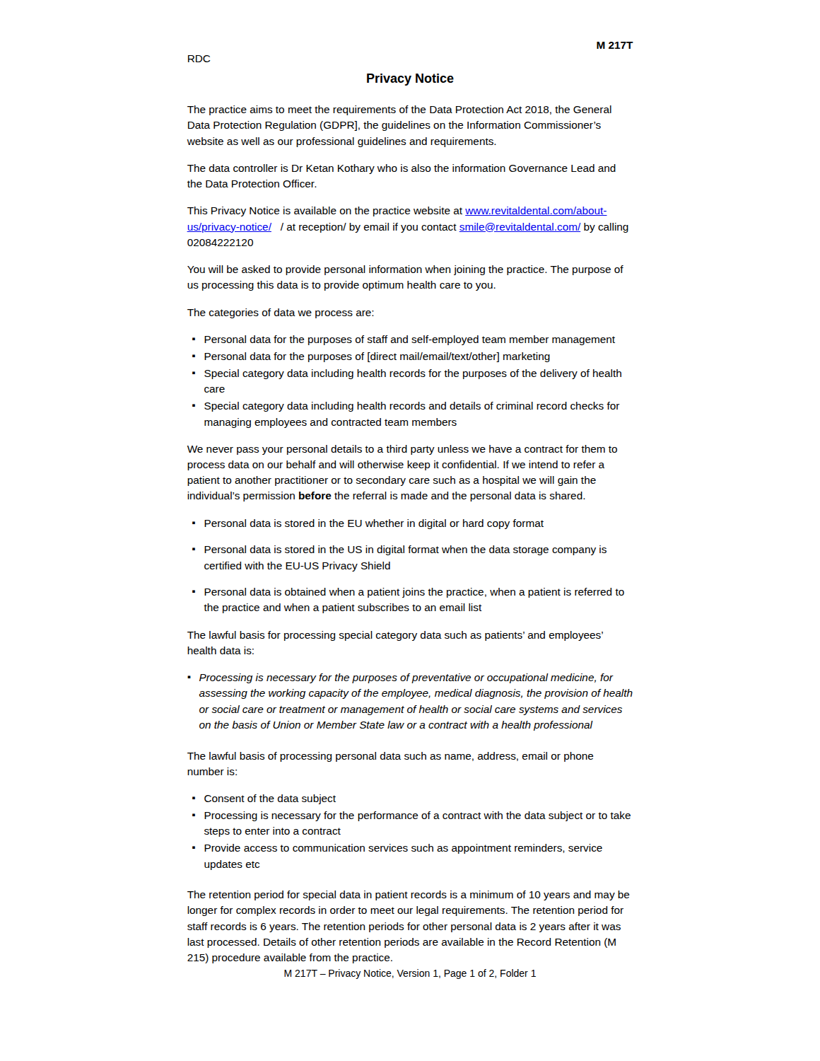M 217T
RDC
Privacy Notice
The practice aims to meet the requirements of the Data Protection Act 2018, the General Data Protection Regulation (GDPR], the guidelines on the Information Commissioner’s website as well as our professional guidelines and requirements.
The data controller is Dr Ketan Kothary who is also the information Governance Lead and the Data Protection Officer.
This Privacy Notice is available on the practice website at www.revitaldental.com/about-us/privacy-notice/ / at reception/ by email if you contact smile@revitaldental.com/ by calling 02084222120
You will be asked to provide personal information when joining the practice. The purpose of us processing this data is to provide optimum health care to you.
The categories of data we process are:
Personal data for the purposes of staff and self-employed team member management
Personal data for the purposes of [direct mail/email/text/other] marketing
Special category data including health records for the purposes of the delivery of health care
Special category data including health records and details of criminal record checks for managing employees and contracted team members
We never pass your personal details to a third party unless we have a contract for them to process data on our behalf and will otherwise keep it confidential. If we intend to refer a patient to another practitioner or to secondary care such as a hospital we will gain the individual’s permission before the referral is made and the personal data is shared.
Personal data is stored in the EU whether in digital or hard copy format
Personal data is stored in the US in digital format when the data storage company is certified with the EU-US Privacy Shield
Personal data is obtained when a patient joins the practice, when a patient is referred to the practice and when a patient subscribes to an email list
The lawful basis for processing special category data such as patients’ and employees’ health data is:
Processing is necessary for the purposes of preventative or occupational medicine, for assessing the working capacity of the employee, medical diagnosis, the provision of health or social care or treatment or management of health or social care systems and services on the basis of Union or Member State law or a contract with a health professional
The lawful basis of processing personal data such as name, address, email or phone number is:
Consent of the data subject
Processing is necessary for the performance of a contract with the data subject or to take steps to enter into a contract
Provide access to communication services such as appointment reminders, service updates etc
The retention period for special data in patient records is a minimum of 10 years and may be longer for complex records in order to meet our legal requirements. The retention period for staff records is 6 years. The retention periods for other personal data is 2 years after it was last processed. Details of other retention periods are available in the Record Retention (M 215) procedure available from the practice.
M 217T – Privacy Notice, Version 1, Page 1 of 2, Folder 1